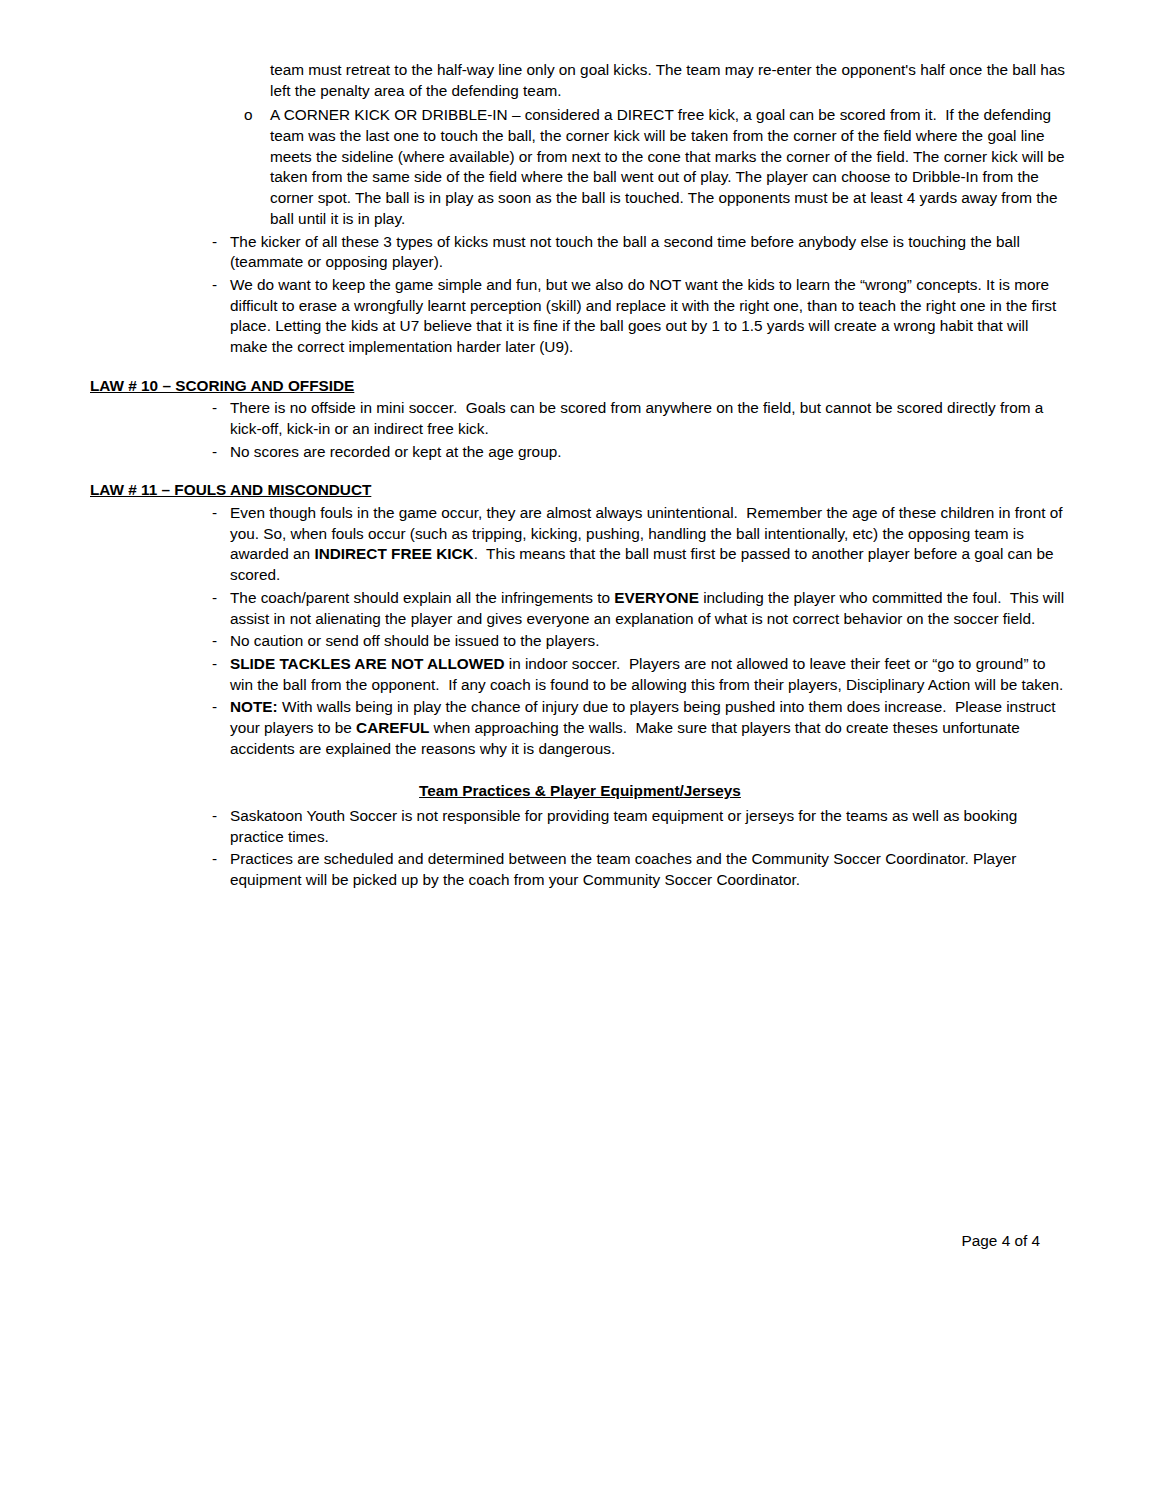team must retreat to the half-way line only on goal kicks. The team may re-enter the opponent's half once the ball has left the penalty area of the defending team.
A CORNER KICK OR DRIBBLE-IN – considered a DIRECT free kick, a goal can be scored from it. If the defending team was the last one to touch the ball, the corner kick will be taken from the corner of the field where the goal line meets the sideline (where available) or from next to the cone that marks the corner of the field. The corner kick will be taken from the same side of the field where the ball went out of play. The player can choose to Dribble-In from the corner spot. The ball is in play as soon as the ball is touched. The opponents must be at least 4 yards away from the ball until it is in play.
The kicker of all these 3 types of kicks must not touch the ball a second time before anybody else is touching the ball (teammate or opposing player).
We do want to keep the game simple and fun, but we also do NOT want the kids to learn the “wrong” concepts. It is more difficult to erase a wrongfully learnt perception (skill) and replace it with the right one, than to teach the right one in the first place. Letting the kids at U7 believe that it is fine if the ball goes out by 1 to 1.5 yards will create a wrong habit that will make the correct implementation harder later (U9).
Law # 10 – Scoring and Offside
There is no offside in mini soccer. Goals can be scored from anywhere on the field, but cannot be scored directly from a kick-off, kick-in or an indirect free kick.
No scores are recorded or kept at the age group.
Law # 11 – Fouls and Misconduct
Even though fouls in the game occur, they are almost always unintentional. Remember the age of these children in front of you. So, when fouls occur (such as tripping, kicking, pushing, handling the ball intentionally, etc) the opposing team is awarded an INDIRECT FREE KICK. This means that the ball must first be passed to another player before a goal can be scored.
The coach/parent should explain all the infringements to EVERYONE including the player who committed the foul. This will assist in not alienating the player and gives everyone an explanation of what is not correct behavior on the soccer field.
No caution or send off should be issued to the players.
SLIDE TACKLES ARE NOT ALLOWED in indoor soccer. Players are not allowed to leave their feet or “go to ground” to win the ball from the opponent. If any coach is found to be allowing this from their players, Disciplinary Action will be taken.
NOTE: With walls being in play the chance of injury due to players being pushed into them does increase. Please instruct your players to be CAREFUL when approaching the walls. Make sure that players that do create theses unfortunate accidents are explained the reasons why it is dangerous.
Team Practices & Player Equipment/Jerseys
Saskatoon Youth Soccer is not responsible for providing team equipment or jerseys for the teams as well as booking practice times.
Practices are scheduled and determined between the team coaches and the Community Soccer Coordinator. Player equipment will be picked up by the coach from your Community Soccer Coordinator.
Page 4 of 4